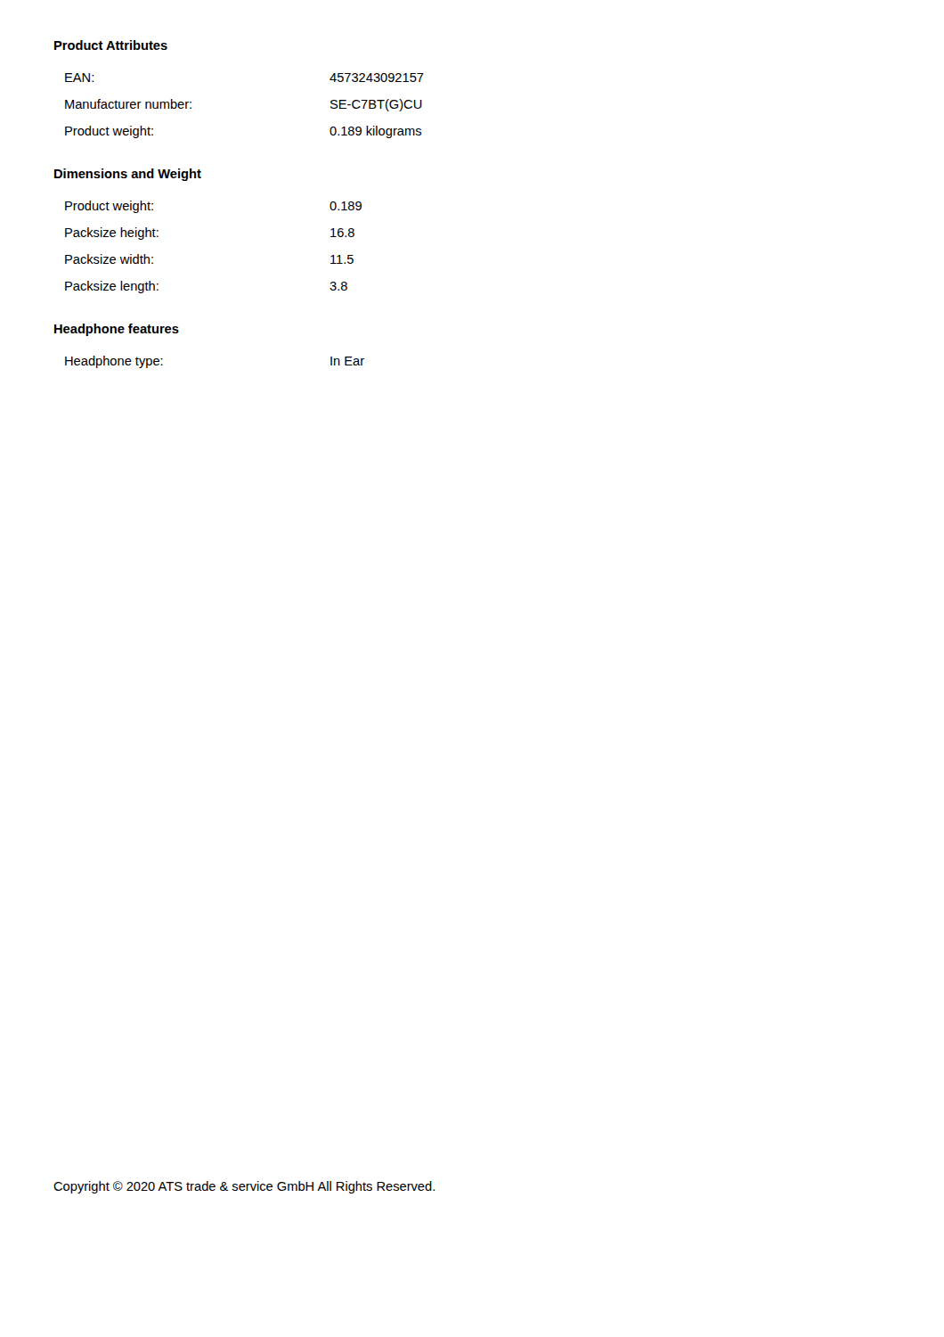Product Attributes
| EAN: | 4573243092157 |
| Manufacturer number: | SE-C7BT(G)CU |
| Product weight: | 0.189 kilograms |
Dimensions and Weight
| Product weight: | 0.189 |
| Packsize height: | 16.8 |
| Packsize width: | 11.5 |
| Packsize length: | 3.8 |
Headphone features
| Headphone type: | In Ear |
Copyright © 2020 ATS trade & service GmbH All Rights Reserved.